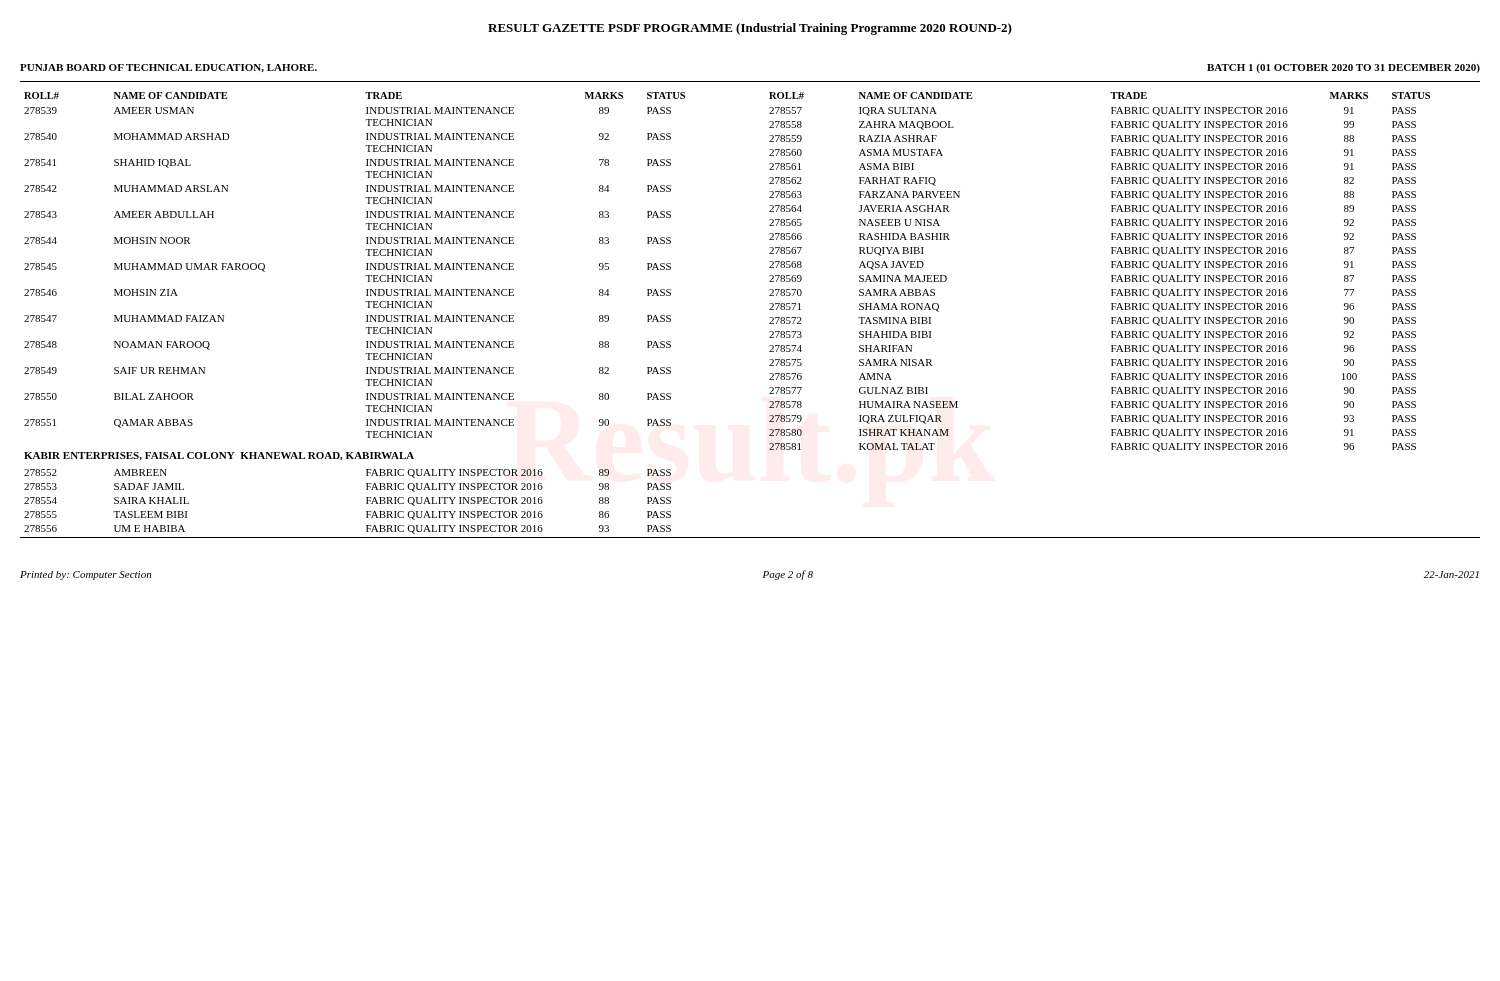Result.pk
RESULT GAZETTE PSDF PROGRAMME (Industrial Training Programme 2020 ROUND-2)
PUNJAB BOARD OF TECHNICAL EDUCATION, LAHORE. BATCH 1 (01 OCTOBER 2020 TO 31 DECEMBER 2020)
| ROLL# | NAME OF CANDIDATE | TRADE | MARKS | STATUS |
| --- | --- | --- | --- | --- |
| 278539 | AMEER USMAN | INDUSTRIAL MAINTENANCE TECHNICIAN | 89 | PASS |
| 278540 | MOHAMMAD ARSHAD | INDUSTRIAL MAINTENANCE TECHNICIAN | 92 | PASS |
| 278541 | SHAHID IQBAL | INDUSTRIAL MAINTENANCE TECHNICIAN | 78 | PASS |
| 278542 | MUHAMMAD ARSLAN | INDUSTRIAL MAINTENANCE TECHNICIAN | 84 | PASS |
| 278543 | AMEER ABDULLAH | INDUSTRIAL MAINTENANCE TECHNICIAN | 83 | PASS |
| 278544 | MOHSIN NOOR | INDUSTRIAL MAINTENANCE TECHNICIAN | 83 | PASS |
| 278545 | MUHAMMAD UMAR FAROOQ | INDUSTRIAL MAINTENANCE TECHNICIAN | 95 | PASS |
| 278546 | MOHSIN ZIA | INDUSTRIAL MAINTENANCE TECHNICIAN | 84 | PASS |
| 278547 | MUHAMMAD FAIZAN | INDUSTRIAL MAINTENANCE TECHNICIAN | 89 | PASS |
| 278548 | NOAMAN FAROOQ | INDUSTRIAL MAINTENANCE TECHNICIAN | 88 | PASS |
| 278549 | SAIF UR REHMAN | INDUSTRIAL MAINTENANCE TECHNICIAN | 82 | PASS |
| 278550 | BILAL ZAHOOR | INDUSTRIAL MAINTENANCE TECHNICIAN | 80 | PASS |
| 278551 | QAMAR ABBAS | INDUSTRIAL MAINTENANCE TECHNICIAN | 90 | PASS |
| KABIR ENTERPRISES, FAISAL COLONY KHANEWAL ROAD, KABIRWALA |
| 278552 | AMBREEN | FABRIC QUALITY INSPECTOR 2016 | 89 | PASS |
| 278553 | SADAF JAMIL | FABRIC QUALITY INSPECTOR 2016 | 98 | PASS |
| 278554 | SAIRA KHALIL | FABRIC QUALITY INSPECTOR 2016 | 88 | PASS |
| 278555 | TASLEEM BIBI | FABRIC QUALITY INSPECTOR 2016 | 86 | PASS |
| 278556 | UM E HABIBA | FABRIC QUALITY INSPECTOR 2016 | 93 | PASS |
| ROLL# | NAME OF CANDIDATE | TRADE | MARKS | STATUS |
| --- | --- | --- | --- | --- |
| 278557 | IQRA SULTANA | FABRIC QUALITY INSPECTOR 2016 | 91 | PASS |
| 278558 | ZAHRA MAQBOOL | FABRIC QUALITY INSPECTOR 2016 | 99 | PASS |
| 278559 | RAZIA ASHRAF | FABRIC QUALITY INSPECTOR 2016 | 88 | PASS |
| 278560 | ASMA MUSTAFA | FABRIC QUALITY INSPECTOR 2016 | 91 | PASS |
| 278561 | ASMA BIBI | FABRIC QUALITY INSPECTOR 2016 | 91 | PASS |
| 278562 | FARHAT RAFIQ | FABRIC QUALITY INSPECTOR 2016 | 82 | PASS |
| 278563 | FARZANA PARVEEN | FABRIC QUALITY INSPECTOR 2016 | 88 | PASS |
| 278564 | JAVERIA ASGHAR | FABRIC QUALITY INSPECTOR 2016 | 89 | PASS |
| 278565 | NASEEB U NISA | FABRIC QUALITY INSPECTOR 2016 | 92 | PASS |
| 278566 | RASHIDA BASHIR | FABRIC QUALITY INSPECTOR 2016 | 92 | PASS |
| 278567 | RUQIYA BIBI | FABRIC QUALITY INSPECTOR 2016 | 87 | PASS |
| 278568 | AQSA JAVED | FABRIC QUALITY INSPECTOR 2016 | 91 | PASS |
| 278569 | SAMINA MAJEED | FABRIC QUALITY INSPECTOR 2016 | 87 | PASS |
| 278570 | SAMRA ABBAS | FABRIC QUALITY INSPECTOR 2016 | 77 | PASS |
| 278571 | SHAMA RONAQ | FABRIC QUALITY INSPECTOR 2016 | 96 | PASS |
| 278572 | TASMINA BIBI | FABRIC QUALITY INSPECTOR 2016 | 90 | PASS |
| 278573 | SHAHIDA BIBI | FABRIC QUALITY INSPECTOR 2016 | 92 | PASS |
| 278574 | SHARIFAN | FABRIC QUALITY INSPECTOR 2016 | 96 | PASS |
| 278575 | SAMRA NISAR | FABRIC QUALITY INSPECTOR 2016 | 90 | PASS |
| 278576 | AMNA | FABRIC QUALITY INSPECTOR 2016 | 100 | PASS |
| 278577 | GULNAZ BIBI | FABRIC QUALITY INSPECTOR 2016 | 90 | PASS |
| 278578 | HUMAIRA NASEEM | FABRIC QUALITY INSPECTOR 2016 | 90 | PASS |
| 278579 | IQRA ZULFIQAR | FABRIC QUALITY INSPECTOR 2016 | 93 | PASS |
| 278580 | ISHRAT KHANAM | FABRIC QUALITY INSPECTOR 2016 | 91 | PASS |
| 278581 | KOMAL TALAT | FABRIC QUALITY INSPECTOR 2016 | 96 | PASS |
Printed by: Computer Section Page 2 of 8 22-Jan-2021